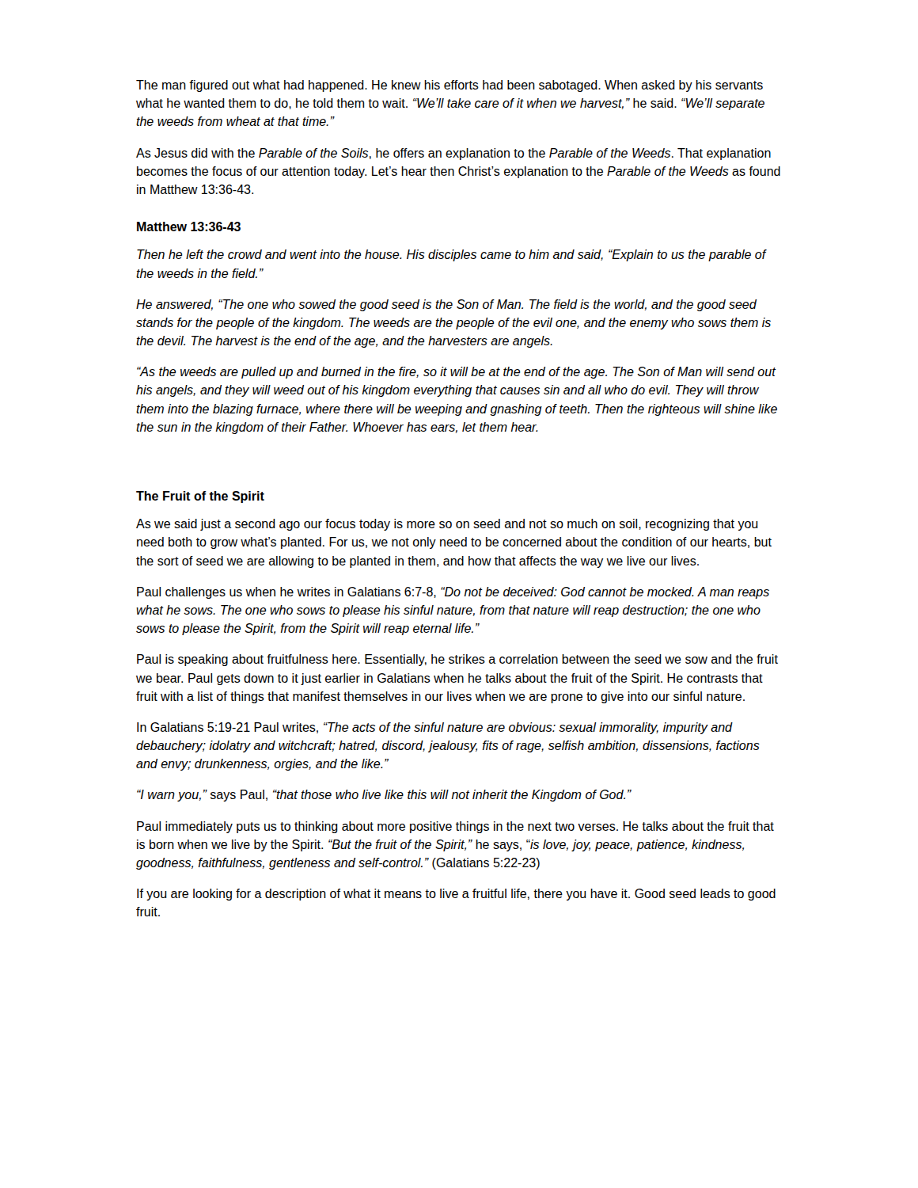The man figured out what had happened. He knew his efforts had been sabotaged. When asked by his servants what he wanted them to do, he told them to wait. “We’ll take care of it when we harvest,” he said. “We’ll separate the weeds from wheat at that time.”
As Jesus did with the Parable of the Soils, he offers an explanation to the Parable of the Weeds. That explanation becomes the focus of our attention today. Let’s hear then Christ’s explanation to the Parable of the Weeds as found in Matthew 13:36-43.
Matthew 13:36-43
Then he left the crowd and went into the house. His disciples came to him and said, “Explain to us the parable of the weeds in the field.”
He answered, “The one who sowed the good seed is the Son of Man. The field is the world, and the good seed stands for the people of the kingdom. The weeds are the people of the evil one, and the enemy who sows them is the devil. The harvest is the end of the age, and the harvesters are angels.
“As the weeds are pulled up and burned in the fire, so it will be at the end of the age. The Son of Man will send out his angels, and they will weed out of his kingdom everything that causes sin and all who do evil. They will throw them into the blazing furnace, where there will be weeping and gnashing of teeth. Then the righteous will shine like the sun in the kingdom of their Father. Whoever has ears, let them hear.
The Fruit of the Spirit
As we said just a second ago our focus today is more so on seed and not so much on soil, recognizing that you need both to grow what’s planted. For us, we not only need to be concerned about the condition of our hearts, but the sort of seed we are allowing to be planted in them, and how that affects the way we live our lives.
Paul challenges us when he writes in Galatians 6:7-8, “Do not be deceived: God cannot be mocked. A man reaps what he sows. The one who sows to please his sinful nature, from that nature will reap destruction; the one who sows to please the Spirit, from the Spirit will reap eternal life.”
Paul is speaking about fruitfulness here. Essentially, he strikes a correlation between the seed we sow and the fruit we bear. Paul gets down to it just earlier in Galatians when he talks about the fruit of the Spirit. He contrasts that fruit with a list of things that manifest themselves in our lives when we are prone to give into our sinful nature.
In Galatians 5:19-21 Paul writes, “The acts of the sinful nature are obvious: sexual immorality, impurity and debauchery; idolatry and witchcraft; hatred, discord, jealousy, fits of rage, selfish ambition, dissensions, factions and envy; drunkenness, orgies, and the like.”
“I warn you,” says Paul, “that those who live like this will not inherit the Kingdom of God.”
Paul immediately puts us to thinking about more positive things in the next two verses. He talks about the fruit that is born when we live by the Spirit. “But the fruit of the Spirit,” he says, “is love, joy, peace, patience, kindness, goodness, faithfulness, gentleness and self-control.” (Galatians 5:22-23)
If you are looking for a description of what it means to live a fruitful life, there you have it. Good seed leads to good fruit.